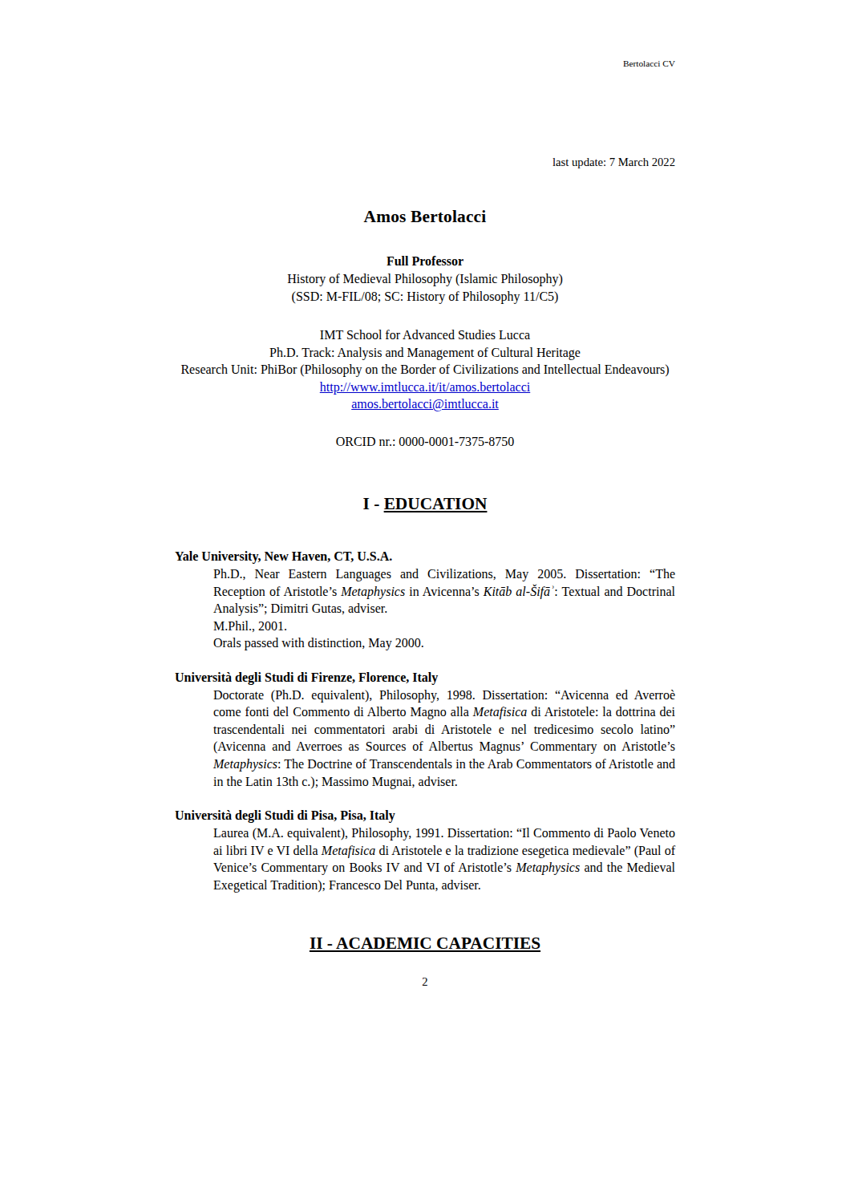Bertolacci CV
last update: 7 March 2022
Amos Bertolacci
Full Professor
History of Medieval Philosophy (Islamic Philosophy)
(SSD: M-FIL/08; SC: History of Philosophy 11/C5)
IMT School for Advanced Studies Lucca
Ph.D. Track: Analysis and Management of Cultural Heritage
Research Unit: PhiBor (Philosophy on the Border of Civilizations and Intellectual Endeavours)
http://www.imtlucca.it/it/amos.bertolacci
amos.bertolacci@imtlucca.it
ORCID nr.: 0000-0001-7375-8750
I - EDUCATION
Yale University, New Haven, CT, U.S.A.
Ph.D., Near Eastern Languages and Civilizations, May 2005. Dissertation: “The Reception of Aristotle’s Metaphysics in Avicenna’s Kitāb al-Šifāʾ: Textual and Doctrinal Analysis”; Dimitri Gutas, adviser.
M.Phil., 2001.
Orals passed with distinction, May 2000.
Università degli Studi di Firenze, Florence, Italy
Doctorate (Ph.D. equivalent), Philosophy, 1998. Dissertation: “Avicenna ed Averroè come fonti del Commento di Alberto Magno alla Metafisica di Aristotele: la dottrina dei trascendentali nei commentatori arabi di Aristotele e nel tredicesimo secolo latino” (Avicenna and Averroes as Sources of Albertus Magnus’ Commentary on Aristotle’s Metaphysics: The Doctrine of Transcendentals in the Arab Commentators of Aristotle and in the Latin 13th c.); Massimo Mugnai, adviser.
Università degli Studi di Pisa, Pisa, Italy
Laurea (M.A. equivalent), Philosophy, 1991. Dissertation: “Il Commento di Paolo Veneto ai libri IV e VI della Metafisica di Aristotele e la tradizione esegetica medievale” (Paul of Venice’s Commentary on Books IV and VI of Aristotle’s Metaphysics and the Medieval Exegetical Tradition); Francesco Del Punta, adviser.
II - ACADEMIC CAPACITIES
2